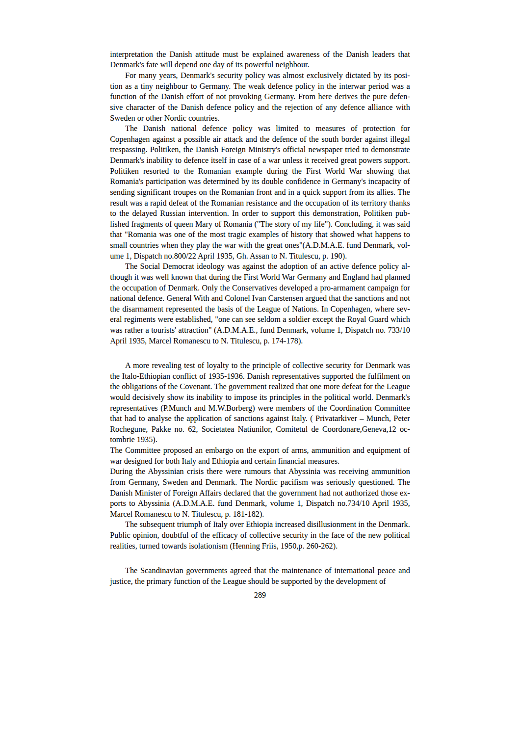interpretation the Danish attitude must be explained awareness of the Danish leaders that Denmark's fate will depend one day of its powerful neighbour.
For many years, Denmark's security policy was almost exclusively dictated by its position as a tiny neighbour to Germany. The weak defence policy in the interwar period was a function of the Danish effort of not provoking Germany. From here derives the pure defensive character of the Danish defence policy and the rejection of any defence alliance with Sweden or other Nordic countries.
The Danish national defence policy was limited to measures of protection for Copenhagen against a possible air attack and the defence of the south border against illegal trespassing. Politiken, the Danish Foreign Ministry's official newspaper tried to demonstrate Denmark's inability to defence itself in case of a war unless it received great powers support. Politiken resorted to the Romanian example during the First World War showing that Romania's participation was determined by its double confidence in Germany's incapacity of sending significant troupes on the Romanian front and in a quick support from its allies. The result was a rapid defeat of the Romanian resistance and the occupation of its territory thanks to the delayed Russian intervention. In order to support this demonstration, Politiken published fragments of queen Mary of Romania ("The story of my life"). Concluding, it was said that "Romania was one of the most tragic examples of history that showed what happens to small countries when they play the war with the great ones"(A.D.M.A.E. fund Denmark, volume 1, Dispatch no.800/22 April 1935, Gh. Assan to N. Titulescu, p. 190).
The Social Democrat ideology was against the adoption of an active defence policy although it was well known that during the First World War Germany and England had planned the occupation of Denmark. Only the Conservatives developed a pro-armament campaign for national defence. General With and Colonel Ivan Carstensen argued that the sanctions and not the disarmament represented the basis of the League of Nations. In Copenhagen, where several regiments were established, "one can see seldom a soldier except the Royal Guard which was rather a tourists' attraction" (A.D.M.A.E., fund Denmark, volume 1, Dispatch no. 733/10 April 1935, Marcel Romanescu to N. Titulescu, p. 174-178).
A more revealing test of loyalty to the principle of collective security for Denmark was the Italo-Ethiopian conflict of 1935-1936. Danish representatives supported the fulfilment on the obligations of the Covenant. The government realized that one more defeat for the League would decisively show its inability to impose its principles in the political world. Denmark's representatives (P.Munch and M.W.Borberg) were members of the Coordination Committee that had to analyse the application of sanctions against Italy. ( Privatarkiver – Munch, Peter Rochegune, Pakke no. 62, Societatea Natiunilor, Comitetul de Coordonare,Geneva,12 octombrie 1935).
The Committee proposed an embargo on the export of arms, ammunition and equipment of war designed for both Italy and Ethiopia and certain financial measures.
During the Abyssinian crisis there were rumours that Abyssinia was receiving ammunition from Germany, Sweden and Denmark. The Nordic pacifism was seriously questioned. The Danish Minister of Foreign Affairs declared that the government had not authorized those exports to Abyssinia (A.D.M.A.E. fund Denmark, volume 1, Dispatch no.734/10 April 1935, Marcel Romanescu to N. Titulescu, p. 181-182).
The subsequent triumph of Italy over Ethiopia increased disillusionment in the Denmark. Public opinion, doubtful of the efficacy of collective security in the face of the new political realities, turned towards isolationism (Henning Friis, 1950,p. 260-262).
The Scandinavian governments agreed that the maintenance of international peace and justice, the primary function of the League should be supported by the development of
289